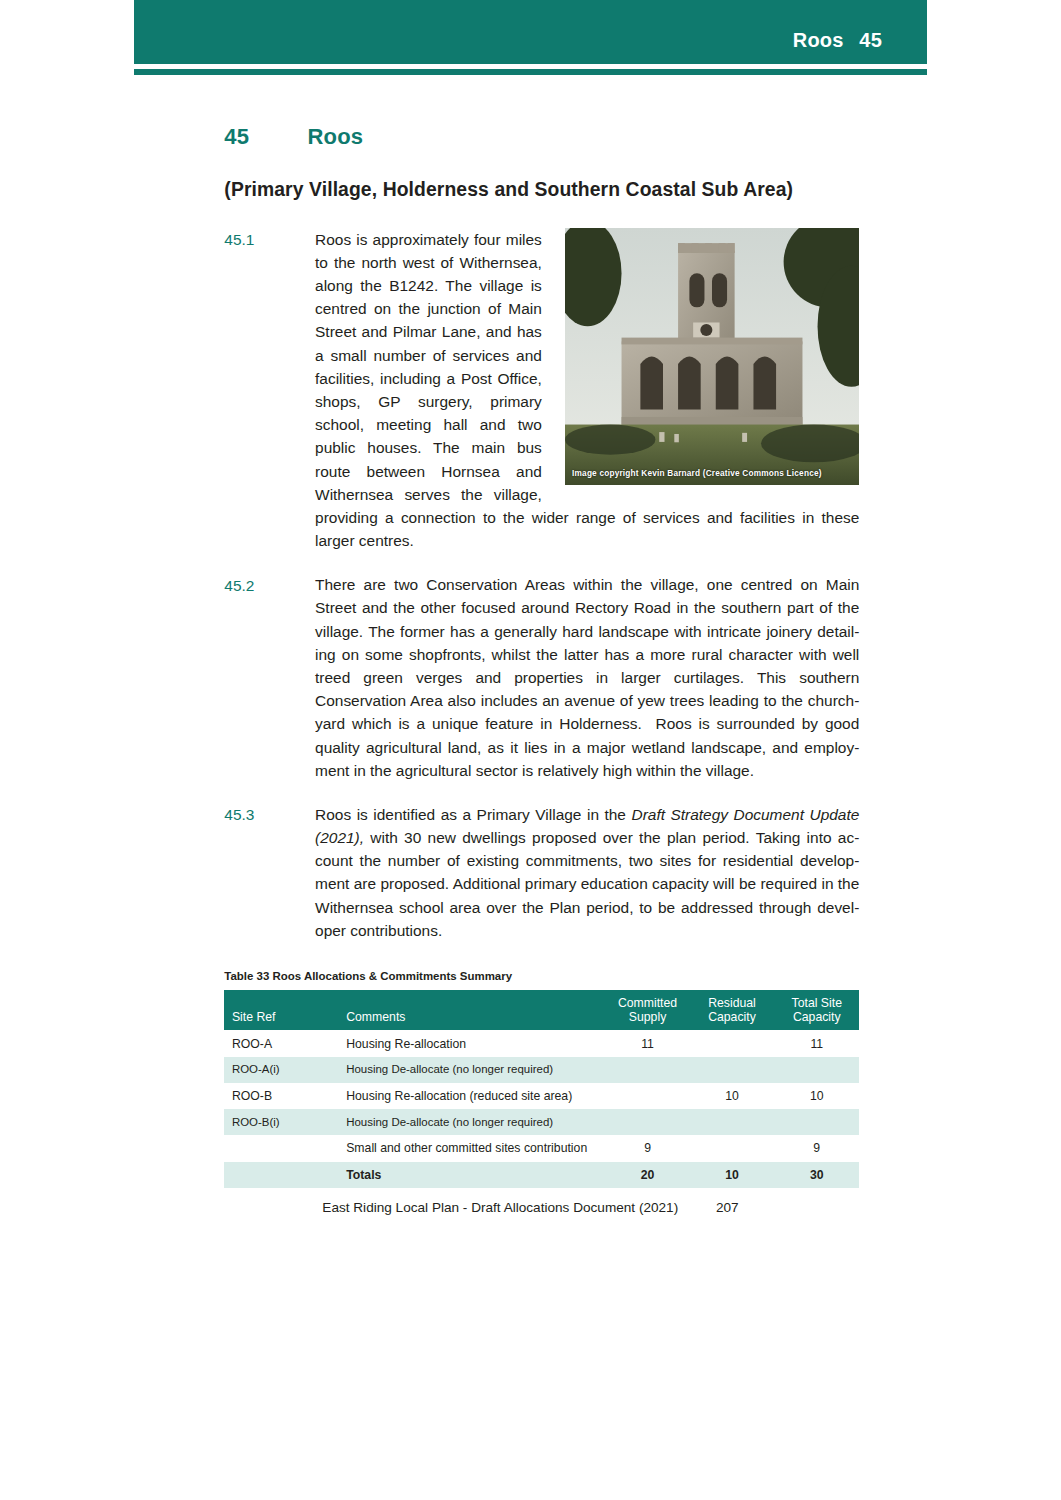Roos 45
45 Roos
(Primary Village, Holderness and Southern Coastal Sub Area)
45.1
Image copyright Kevin Barnard (Creative Commons Licence)
Roos is approximately four miles to the north west of Withernsea, along the B1242. The village is centred on the junction of Main Street and Pilmar Lane, and has a small number of services and facilities, including a Post Office, shops, GP surgery, primary school, meeting hall and two public houses. The main bus route between Hornsea and Withernsea serves the village, providing a connection to the wider range of services and facilities in these larger centres.
45.2
There are two Conservation Areas within the village, one centred on Main Street and the other focused around Rectory Road in the southern part of the village. The former has a generally hard landscape with intricate joinery detailing on some shopfronts, whilst the latter has a more rural character with well treed green verges and properties in larger curtilages. This southern Conservation Area also includes an avenue of yew trees leading to the churchyard which is a unique feature in Holderness. Roos is surrounded by good quality agricultural land, as it lies in a major wetland landscape, and employment in the agricultural sector is relatively high within the village.
45.3
Roos is identified as a Primary Village in the Draft Strategy Document Update (2021), with 30 new dwellings proposed over the plan period. Taking into account the number of existing commitments, two sites for residential development are proposed. Additional primary education capacity will be required in the Withernsea school area over the Plan period, to be addressed through developer contributions.
Table 33 Roos Allocations & Commitments Summary
| Site Ref | Comments | Committed Supply | Residual Capacity | Total Site Capacity |
| --- | --- | --- | --- | --- |
| ROO-A | Housing Re-allocation | 11 | | 11 |
| ROO-A(i) | Housing De-allocate (no longer required) | | | |
| ROO-B | Housing Re-allocation (reduced site area) | | 10 | 10 |
| ROO-B(i) | Housing De-allocate (no longer required) | | | |
| | Small and other committed sites contribution | 9 | | 9 |
| | Totals | 20 | 10 | 30 |
East Riding Local Plan - Draft Allocations Document (2021)207